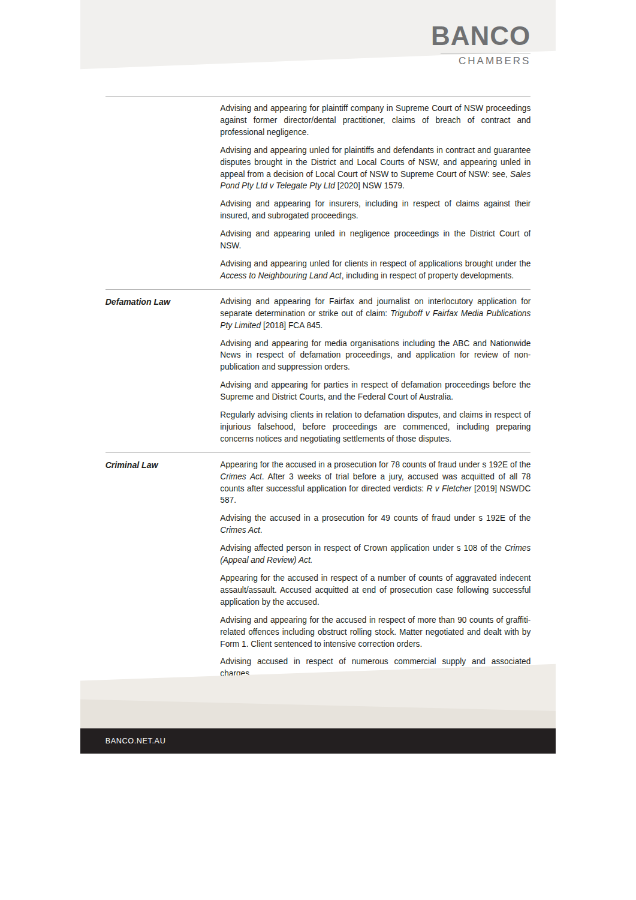BANCO
CHAMBERS
| | Advising and appearing for plaintiff company in Supreme Court of NSW proceedings against former director/dental practitioner, claims of breach of contract and professional negligence. Advising and appearing unled for plaintiffs and defendants in contract and guarantee disputes brought in the District and Local Courts of NSW, and appearing unled in appeal from a decision of Local Court of NSW to Supreme Court of NSW: see, Sales Pond Pty Ltd v Telegate Pty Ltd [2020] NSW 1579. Advising and appearing for insurers, including in respect of claims against their insured, and subrogated proceedings. Advising and appearing unled in negligence proceedings in the District Court of NSW. Advising and appearing unled for clients in respect of applications brought under the Access to Neighbouring Land Act , including in respect of property developments. |
| Defamation Law | Advising and appearing for Fairfax and journalist on interlocutory application for separate determination or strike out of claim: Triguboff v Fairfax Media Publications Pty Limited [2018] FCA 845. Advising and appearing for media organisations including the ABC and Nationwide News in respect of defamation proceedings, and application for review of non-publication and suppression orders. Advising and appearing for parties in respect of defamation proceedings before the Supreme and District Courts, and the Federal Court of Australia. Regularly advising clients in relation to defamation disputes, and claims in respect of injurious falsehood, before proceedings are commenced, including preparing concerns notices and negotiating settlements of those disputes. |
| Criminal Law | Appearing for the accused in a prosecution for 78 counts of fraud under s 192E of the Crimes Act . After 3 weeks of trial before a jury, accused was acquitted of all 78 counts after successful application for directed verdicts: R v Fletcher [2019] NSWDC 587. Advising the accused in a prosecution for 49 counts of fraud under s 192E of the Crimes Act . Advising affected person in respect of Crown application under s 108 of the Crimes (Appeal and Review) Act. Appearing for the accused in respect of a number of counts of aggravated indecent assault/assault. Accused acquitted at end of prosecution case following successful application by the accused. Advising and appearing for the accused in respect of more than 90 counts of graffiti-related offences including obstruct rolling stock. Matter negotiated and dealt with by Form 1. Client sentenced to intensive correction orders. Advising accused in respect of numerous commercial supply and associated charges. Advising and appearing for accused in respect of Commonwealth prosecution for fraud and money laundering charges. Appearing on pleas before the Local Court of NSW. Advising and appearing on bail applications. |
BANCO.NET.AU